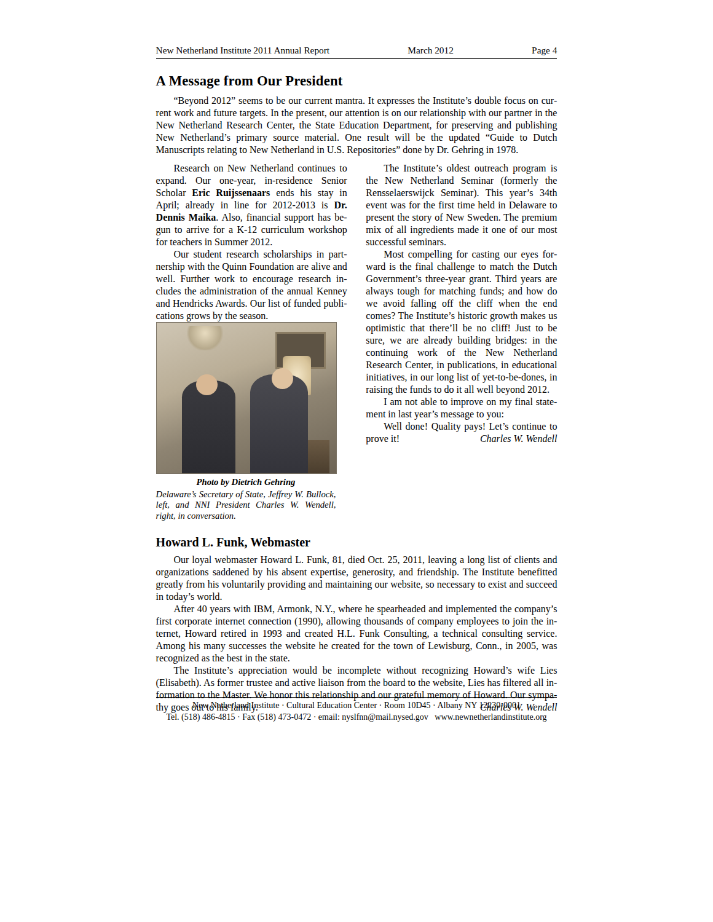New Netherland Institute 2011 Annual Report
March 2012
Page 4
A Message from Our President
“Beyond 2012” seems to be our current mantra. It expresses the Institute’s double focus on current work and future targets. In the present, our attention is on our relationship with our partner in the New Netherland Research Center, the State Education Department, for preserving and publishing New Netherland’s primary source material. One result will be the updated “Guide to Dutch Manuscripts relating to New Netherland in U.S. Repositories” done by Dr. Gehring in 1978.
Research on New Netherland continues to expand. Our one-year, in-residence Senior Scholar Eric Ruijssenaars ends his stay in April; already in line for 2012-2013 is Dr. Dennis Maika. Also, financial support has begun to arrive for a K-12 curriculum workshop for teachers in Summer 2012.
Our student research scholarships in partnership with the Quinn Foundation are alive and well. Further work to encourage research includes the administration of the annual Kenney and Hendricks Awards. Our list of funded publications grows by the season.
Photo by Dietrich Gehring
Delaware’s Secretary of State, Jeffrey W. Bullock, left, and NNI President Charles W. Wendell, right, in conversation.
The Institute’s oldest outreach program is the New Netherland Seminar (formerly the Rensselaerswijck Seminar). This year’s 34th event was for the first time held in Delaware to present the story of New Sweden. The premium mix of all ingredients made it one of our most successful seminars.
Most compelling for casting our eyes forward is the final challenge to match the Dutch Government’s three-year grant. Third years are always tough for matching funds; and how do we avoid falling off the cliff when the end comes? The Institute’s historic growth makes us optimistic that there’ll be no cliff! Just to be sure, we are already building bridges: in the continuing work of the New Netherland Research Center, in publications, in educational initiatives, in our long list of yet-to-be-dones, in raising the funds to do it all well beyond 2012.
I am not able to improve on my final statement in last year’s message to you:
Well done! Quality pays! Let’s continue to prove it! Charles W. Wendell
Howard L. Funk, Webmaster
Our loyal webmaster Howard L. Funk, 81, died Oct. 25, 2011, leaving a long list of clients and organizations saddened by his absent expertise, generosity, and friendship. The Institute benefitted greatly from his voluntarily providing and maintaining our website, so necessary to exist and succeed in today’s world.
After 40 years with IBM, Armonk, N.Y., where he spearheaded and implemented the company’s first corporate internet connection (1990), allowing thousands of company employees to join the internet, Howard retired in 1993 and created H.L. Funk Consulting, a technical consulting service. Among his many successes the website he created for the town of Lewisburg, Conn., in 2005, was recognized as the best in the state.
The Institute’s appreciation would be incomplete without recognizing Howard’s wife Lies (Elisabeth). As former trustee and active liaison from the board to the website, Lies has filtered all information to the Master. We honor this relationship and our grateful memory of Howard. Our sympathy goes out to his family. Charles W. Wendell
New Netherland Institute · Cultural Education Center · Room 10D45 · Albany NY 12230-0001
Tel. (518) 486-4815 · Fax (518) 473-0472 · email: nyslfnn@mail.nysed.gov www.newnetherlandinstitute.org